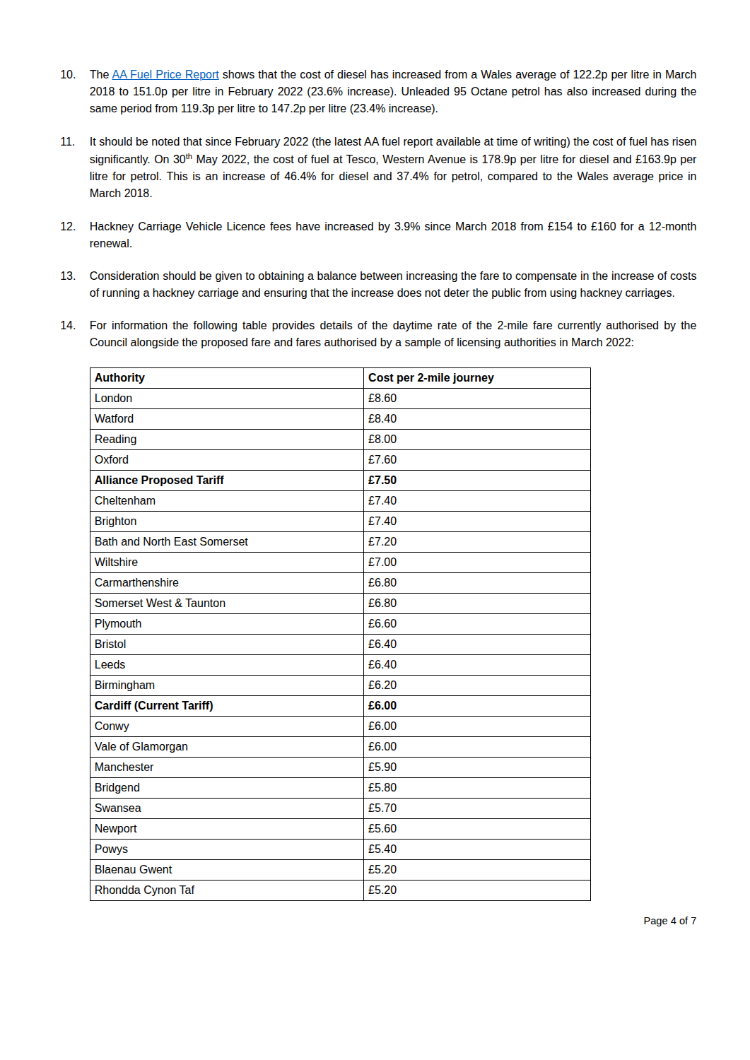The AA Fuel Price Report shows that the cost of diesel has increased from a Wales average of 122.2p per litre in March 2018 to 151.0p per litre in February 2022 (23.6% increase). Unleaded 95 Octane petrol has also increased during the same period from 119.3p per litre to 147.2p per litre (23.4% increase).
It should be noted that since February 2022 (the latest AA fuel report available at time of writing) the cost of fuel has risen significantly. On 30th May 2022, the cost of fuel at Tesco, Western Avenue is 178.9p per litre for diesel and £163.9p per litre for petrol. This is an increase of 46.4% for diesel and 37.4% for petrol, compared to the Wales average price in March 2018.
Hackney Carriage Vehicle Licence fees have increased by 3.9% since March 2018 from £154 to £160 for a 12-month renewal.
Consideration should be given to obtaining a balance between increasing the fare to compensate in the increase of costs of running a hackney carriage and ensuring that the increase does not deter the public from using hackney carriages.
For information the following table provides details of the daytime rate of the 2-mile fare currently authorised by the Council alongside the proposed fare and fares authorised by a sample of licensing authorities in March 2022:
| Authority | Cost per 2-mile journey |
| --- | --- |
| London | £8.60 |
| Watford | £8.40 |
| Reading | £8.00 |
| Oxford | £7.60 |
| Alliance Proposed Tariff | £7.50 |
| Cheltenham | £7.40 |
| Brighton | £7.40 |
| Bath and North East Somerset | £7.20 |
| Wiltshire | £7.00 |
| Carmarthenshire | £6.80 |
| Somerset West & Taunton | £6.80 |
| Plymouth | £6.60 |
| Bristol | £6.40 |
| Leeds | £6.40 |
| Birmingham | £6.20 |
| Cardiff (Current Tariff) | £6.00 |
| Conwy | £6.00 |
| Vale of Glamorgan | £6.00 |
| Manchester | £5.90 |
| Bridgend | £5.80 |
| Swansea | £5.70 |
| Newport | £5.60 |
| Powys | £5.40 |
| Blaenau Gwent | £5.20 |
| Rhondda Cynon Taf | £5.20 |
Page 4 of 7